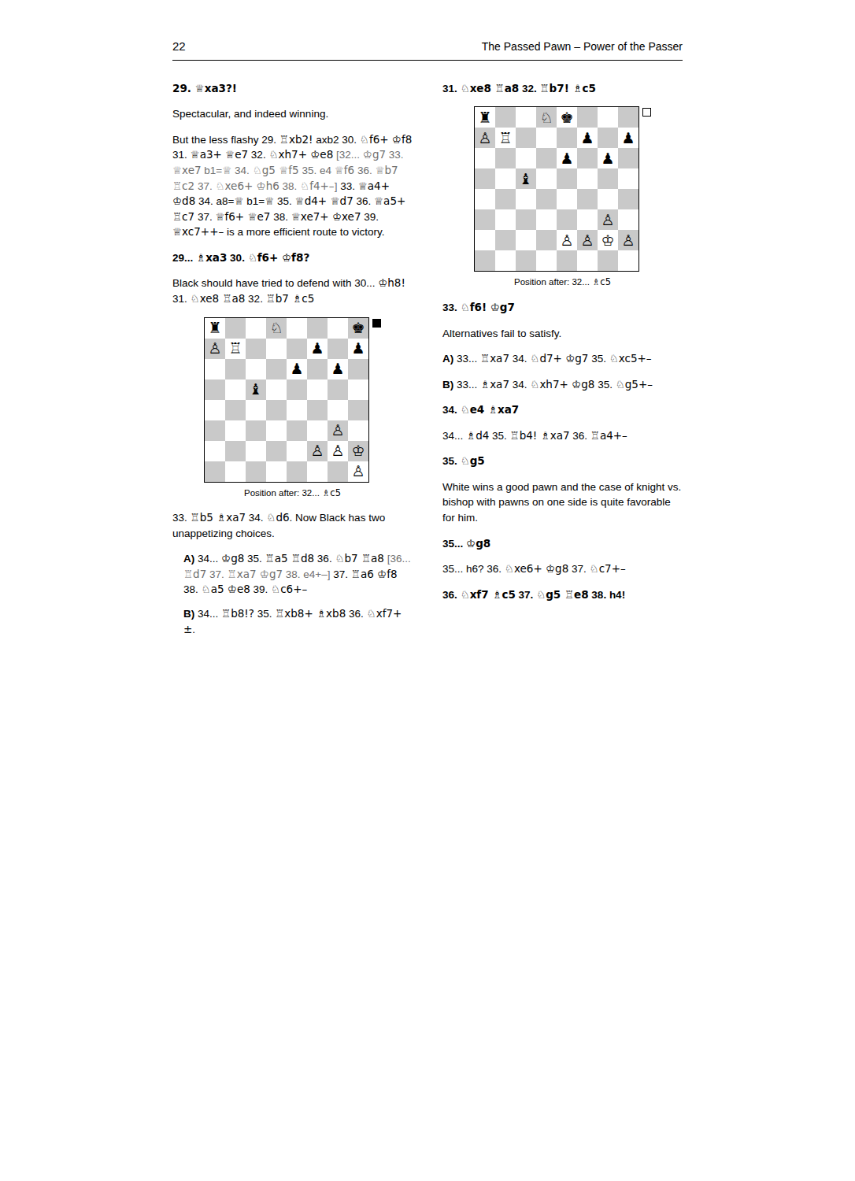22 The Passed Pawn – Power of the Passer
29. ♕xa3?!
Spectacular, and indeed winning.
But the less flashy 29. ♖xb2! axb2 30. ♘f6+ ♔f8 31. ♕a3+ ♕e7 32. ♘xh7+ ♔e8 [32... ♔g7 33. ♕xe7 b1=♕ 34. ♘g5 ♕f5 35. e4 ♕f6 36. ♕b7 ♖c2 37. ♘xe6+ ♔h6 38. ♘f4+–] 33. ♕a4+ ♔d8 34. a8=♕ b1=♕ 35. ♕d4+ ♕d7 36. ♕a5+ ♖c7 37. ♕f6+ ♕e7 38. ♕xe7+ ♔xe7 39. ♕xc7++– is a more efficient route to victory.
29... ♗xa3 30. ♘f6+ ♔f8?
Black should have tried to defend with 30... ♔h8! 31. ♘xe8 ♖a8 32. ♖b7 ♗c5
| ♜ | | | ♘ | | | | ♚ |
| ♙ | ♖ | | | | ♟ | | ♟ |
| | | | | ♟ | | ♟ | |
| | | ♝ | | | | | |
| | | | | | | ♙ | |
| | | | | | ♙ | ♙ | ♔ |
| | | | | | | | ♙ |
Position after: 32... ♗c5
33. ♖b5 ♗xa7 34. ♘d6. Now Black has two unappetizing choices.
A) 34... ♔g8 35. ♖a5 ♖d8 36. ♘b7 ♖a8 [36... ♖d7 37. ♖xa7 ♔g7 38. e4+–] 37. ♖a6 ♔f8 38. ♘a5 ♔e8 39. ♘c6+–
B) 34... ♖b8!? 35. ♖xb8+ ♗xb8 36. ♘xf7+±.
31. ♘xe8 ♖a8 32. ♖b7! ♗c5
| ♜ | | | ♘ | ♚ | | | |
| ♙ | ♖ | | | | ♟ | | ♟ |
| | | | | ♟ | | ♟ | |
| | | ♝ | | | | | |
| | | | | | | ♙ | |
| | | | | ♙ | ♙ | ♔ | ♙ |
Position after: 32... ♗c5
33. ♘f6! ♔g7
Alternatives fail to satisfy.
A) 33... ♖xa7 34. ♘d7+ ♔g7 35. ♘xc5+–
B) 33... ♗xa7 34. ♘xh7+ ♔g8 35. ♘g5+–
34. ♘e4 ♗xa7
34... ♗d4 35. ♖b4! ♗xa7 36. ♖a4+–
35. ♘g5
White wins a good pawn and the case of knight vs. bishop with pawns on one side is quite favorable for him.
35... ♔g8
35... h6? 36. ♘xe6+ ♔g8 37. ♘c7+–
36. ♘xf7 ♗c5 37. ♘g5 ♖e8 38. h4!